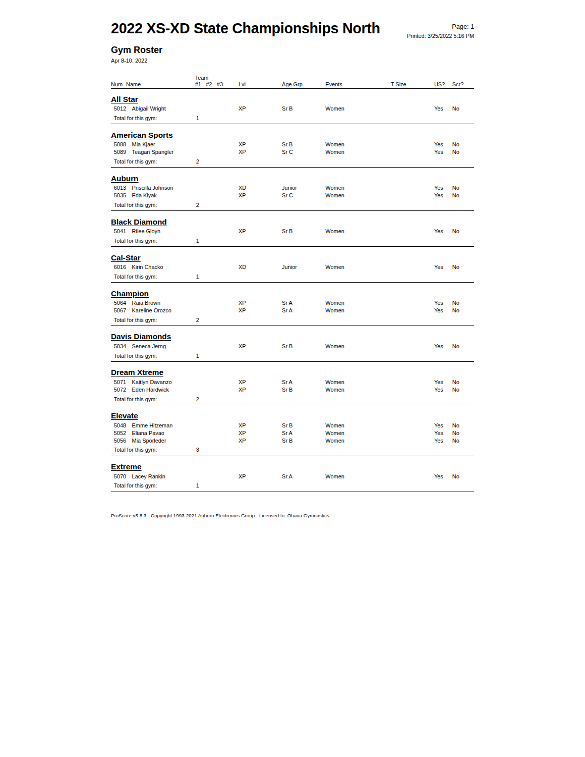2022 XS-XD State Championships North
Gym Roster
Apr 8-10, 2022
Page: 1
Printed: 3/25/2022 5:16 PM
| | | Team | | | | | | |
| Num | Name | #1 | #2 | #3 | Lvl | Age Grp | Events | T-Size | US? | Scr? |
| All Star |
| 5012 | Abigail Wright | | | | XP | Sr B | Women | | Yes | No |
| Total for this gym: | 1 | | | | | | | |
| American Sports |
| 5088 | Mia Kjaer | | | | XP | Sr B | Women | | Yes | No |
| 5089 | Teagan Spangler | | | | XP | Sr C | Women | | Yes | No |
| Total for this gym: | 2 | | | | | | | |
| Auburn |
| 6013 | Priscilla Johnson | | | | XD | Junior | Women | | Yes | No |
| 5035 | Eda Kiyak | | | | XP | Sr C | Women | | Yes | No |
| Total for this gym: | 2 | | | | | | | |
| Black Diamond |
| 5041 | Rilee Gloyn | | | | XP | Sr B | Women | | Yes | No |
| Total for this gym: | 1 | | | | | | | |
| Cal-Star |
| 6016 | Kirin Chacko | | | | XD | Junior | Women | | Yes | No |
| Total for this gym: | 1 | | | | | | | |
| Champion |
| 5064 | Raia Brown | | | | XP | Sr A | Women | | Yes | No |
| 5067 | Kareline Orozco | | | | XP | Sr A | Women | | Yes | No |
| Total for this gym: | 2 | | | | | | | |
| Davis Diamonds |
| 5034 | Seneca Jerng | | | | XP | Sr B | Women | | Yes | No |
| Total for this gym: | 1 | | | | | | | |
| Dream Xtreme |
| 5071 | Kaitlyn Davanzo | | | | XP | Sr A | Women | | Yes | No |
| 5072 | Eden Hardwick | | | | XP | Sr B | Women | | Yes | No |
| Total for this gym: | 2 | | | | | | | |
| Elevate |
| 5048 | Emme Hitzeman | | | | XP | Sr B | Women | | Yes | No |
| 5052 | Eliana Pavao | | | | XP | Sr A | Women | | Yes | No |
| 5056 | Mia Sporleder | | | | XP | Sr B | Women | | Yes | No |
| Total for this gym: | 3 | | | | | | | |
| Extreme |
| 5070 | Lacey Rankin | | | | XP | Sr A | Women | | Yes | No |
| Total for this gym: | 1 | | | | | | | |
ProScore v5.8.3 - Copyright 1993-2021 Auburn Electronics Group - Licensed to: Ohana Gymnastics